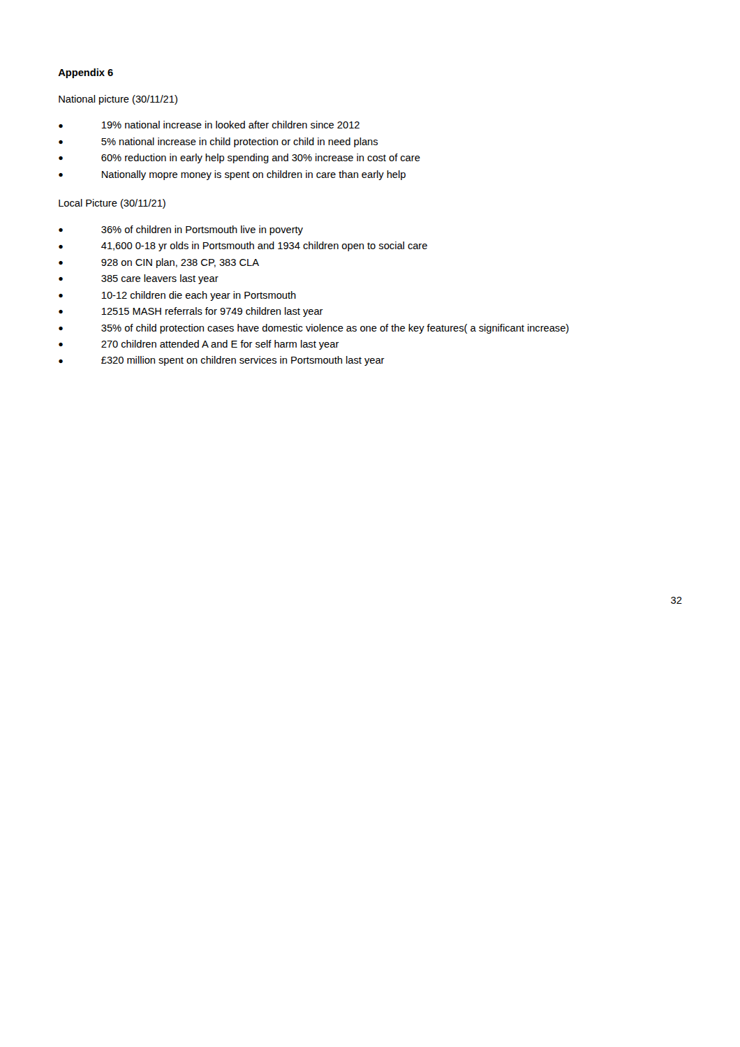Appendix 6
National picture (30/11/21)
19% national increase in looked after children since 2012
5% national increase in child protection or child in need plans
60% reduction in early help spending and 30% increase in cost of care
Nationally mopre money is spent on children in care than early help
Local Picture (30/11/21)
36% of children in Portsmouth live in poverty
41,600 0-18 yr olds in Portsmouth and 1934 children open to social care
928 on CIN plan, 238 CP, 383 CLA
385 care leavers last year
10-12 children die each year in Portsmouth
12515 MASH referrals for 9749 children last year
35% of child protection cases have domestic violence as one of the key features( a significant increase)
270 children attended A and E for self harm last year
£320 million spent on children services in Portsmouth last year
32